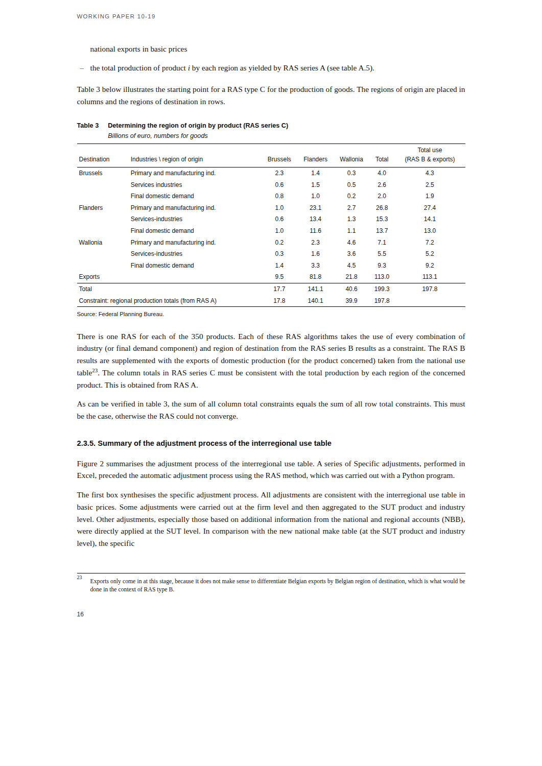WORKING PAPER 10-19
national exports in basic prices
the total production of product i by each region as yielded by RAS series A (see table A.5).
Table 3 below illustrates the starting point for a RAS type C for the production of goods. The regions of origin are placed in columns and the regions of destination in rows.
Table 3 Determining the region of origin by product (RAS series C) Billions of euro, numbers for goods
| Destination | Industries \ region of origin | Brussels | Flanders | Wallonia | Total | Total use (RAS B & exports) |
| --- | --- | --- | --- | --- | --- | --- |
| Brussels | Primary and manufacturing ind. | 2.3 | 1.4 | 0.3 | 4.0 | 4.3 |
| | Services industries | 0.6 | 1.5 | 0.5 | 2.6 | 2.5 |
| | Final domestic demand | 0.8 | 1.0 | 0.2 | 2.0 | 1.9 |
| Flanders | Primary and manufacturing ind. | 1.0 | 23.1 | 2.7 | 26.8 | 27.4 |
| | Services-industries | 0.6 | 13.4 | 1.3 | 15.3 | 14.1 |
| | Final domestic demand | 1.0 | 11.6 | 1.1 | 13.7 | 13.0 |
| Wallonia | Primary and manufacturing ind. | 0.2 | 2.3 | 4.6 | 7.1 | 7.2 |
| | Services-industries | 0.3 | 1.6 | 3.6 | 5.5 | 5.2 |
| | Final domestic demand | 1.4 | 3.3 | 4.5 | 9.3 | 9.2 |
| Exports | | 9.5 | 81.8 | 21.8 | 113.0 | 113.1 |
| Total | | 17.7 | 141.1 | 40.6 | 199.3 | 197.8 |
| Constraint: regional production totals (from RAS A) | 17.8 | 140.1 | 39.9 | 197.8 | |
Source: Federal Planning Bureau.
There is one RAS for each of the 350 products. Each of these RAS algorithms takes the use of every combination of industry (or final demand component) and region of destination from the RAS series B results as a constraint. The RAS B results are supplemented with the exports of domestic production (for the product concerned) taken from the national use table23. The column totals in RAS series C must be consistent with the total production by each region of the concerned product. This is obtained from RAS A.
As can be verified in table 3, the sum of all column total constraints equals the sum of all row total constraints. This must be the case, otherwise the RAS could not converge.
2.3.5. Summary of the adjustment process of the interregional use table
Figure 2 summarises the adjustment process of the interregional use table. A series of Specific adjustments, performed in Excel, preceded the automatic adjustment process using the RAS method, which was carried out with a Python program.
The first box synthesises the specific adjustment process. All adjustments are consistent with the interregional use table in basic prices. Some adjustments were carried out at the firm level and then aggregated to the SUT product and industry level. Other adjustments, especially those based on additional information from the national and regional accounts (NBB), were directly applied at the SUT level. In comparison with the new national make table (at the SUT product and industry level), the specific
23 Exports only come in at this stage, because it does not make sense to differentiate Belgian exports by Belgian region of destination, which is what would be done in the context of RAS type B.
16